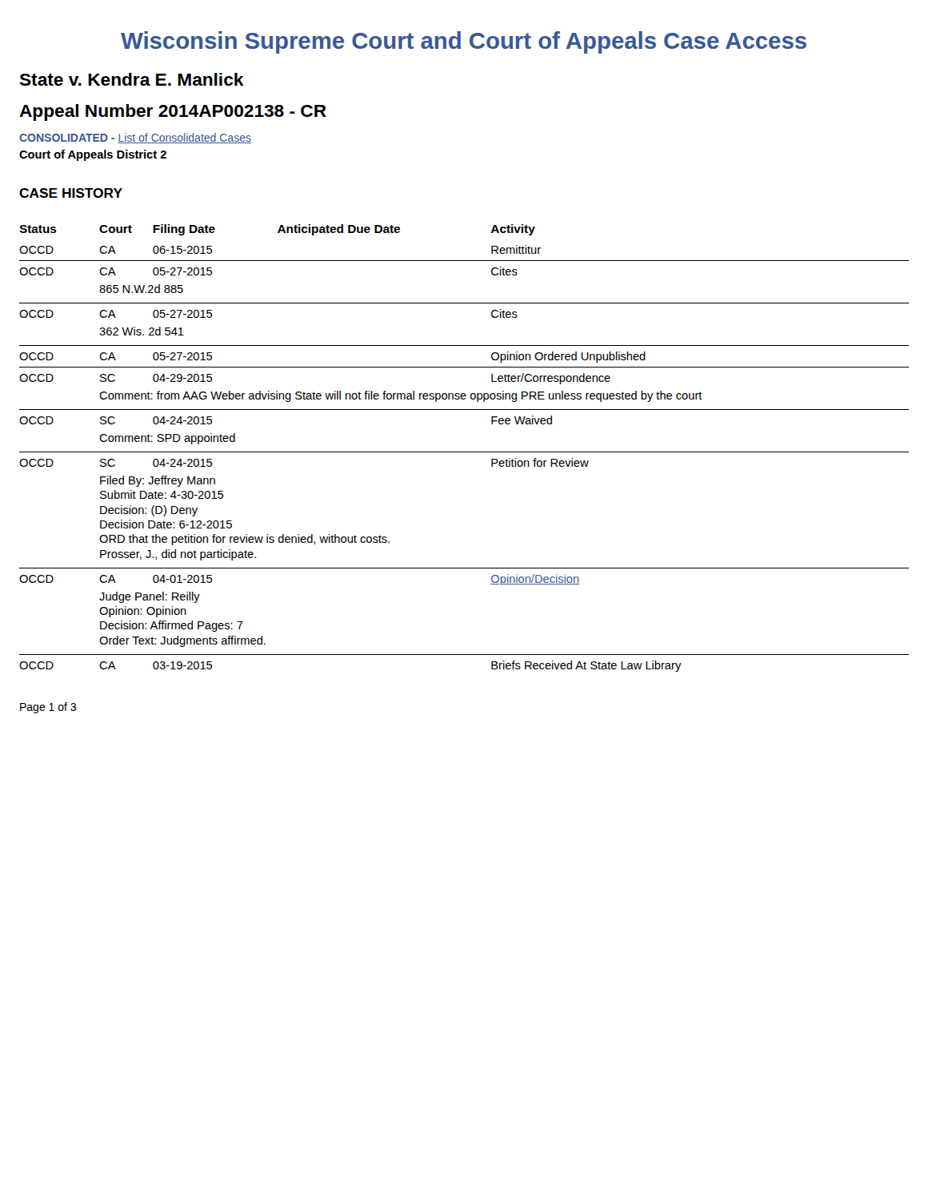Wisconsin Supreme Court and Court of Appeals Case Access
State v. Kendra E. Manlick
Appeal Number 2014AP002138 - CR
CONSOLIDATED - List of Consolidated Cases
Court of Appeals District 2
CASE HISTORY
| Status | Court | Filing Date | Anticipated Due Date | Activity |
| --- | --- | --- | --- | --- |
| OCCD | CA | 06-15-2015 | | Remittitur |
| OCCD | CA | 05-27-2015 | | Cites |
| | 865 N.W.2d 885 |
| OCCD | CA | 05-27-2015 | | Cites |
| | 362 Wis. 2d 541 |
| OCCD | CA | 05-27-2015 | | Opinion Ordered Unpublished |
| OCCD | SC | 04-29-2015 | | Letter/Correspondence |
| | Comment: from AAG Weber advising State will not file formal response opposing PRE unless requested by the court |
| OCCD | SC | 04-24-2015 | | Fee Waived |
| | Comment: SPD appointed |
| OCCD | SC | 04-24-2015 | | Petition for Review |
| | Filed By: Jeffrey Mann Submit Date: 4-30-2015 Decision: (D) Deny Decision Date: 6-12-2015 ORD that the petition for review is denied, without costs. Prosser, J., did not participate. |
| OCCD | CA | 04-01-2015 | | Opinion/Decision |
| | Judge Panel: Reilly Opinion: Opinion Decision: Affirmed Pages: 7 Order Text: Judgments affirmed. |
| OCCD | CA | 03-19-2015 | | Briefs Received At State Law Library |
Page 1 of 3